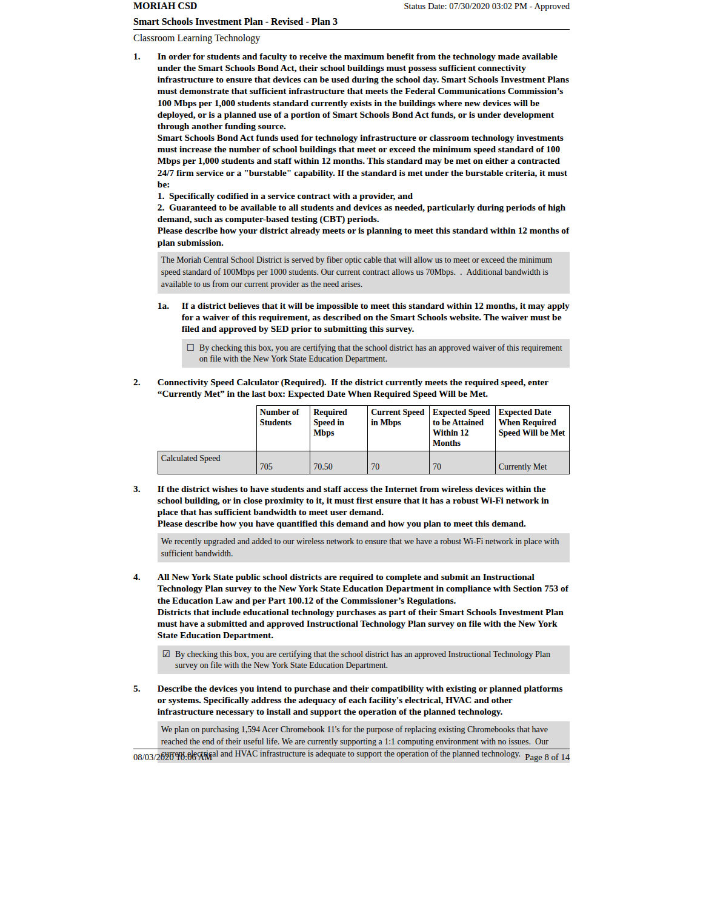MORIAH CSD
Status Date: 07/30/2020 03:02 PM - Approved
Smart Schools Investment Plan - Revised - Plan 3
Classroom Learning Technology
1. In order for students and faculty to receive the maximum benefit from the technology made available under the Smart Schools Bond Act, their school buildings must possess sufficient connectivity infrastructure to ensure that devices can be used during the school day. Smart Schools Investment Plans must demonstrate that sufficient infrastructure that meets the Federal Communications Commission’s 100 Mbps per 1,000 students standard currently exists in the buildings where new devices will be deployed, or is a planned use of a portion of Smart Schools Bond Act funds, or is under development through another funding source.
Smart Schools Bond Act funds used for technology infrastructure or classroom technology investments must increase the number of school buildings that meet or exceed the minimum speed standard of 100 Mbps per 1,000 students and staff within 12 months. This standard may be met on either a contracted 24/7 firm service or a "burstable" capability. If the standard is met under the burstable criteria, it must be:
1. Specifically codified in a service contract with a provider, and
2. Guaranteed to be available to all students and devices as needed, particularly during periods of high demand, such as computer-based testing (CBT) periods.
Please describe how your district already meets or is planning to meet this standard within 12 months of plan submission.
The Moriah Central School District is served by fiber optic cable that will allow us to meet or exceed the minimum speed standard of 100Mbps per 1000 students. Our current contract allows us 70Mbps. . Additional bandwidth is available to us from our current provider as the need arises.
1a. If a district believes that it will be impossible to meet this standard within 12 months, it may apply for a waiver of this requirement, as described on the Smart Schools website. The waiver must be filed and approved by SED prior to submitting this survey.
☐ By checking this box, you are certifying that the school district has an approved waiver of this requirement on file with the New York State Education Department.
2. Connectivity Speed Calculator (Required). If the district currently meets the required speed, enter “Currently Met” in the last box: Expected Date When Required Speed Will be Met.
| | Number of Students | Required Speed in Mbps | Current Speed in Mbps | Expected Speed to be Attained Within 12 Months | Expected Date When Required Speed Will be Met |
| --- | --- | --- | --- | --- | --- |
| Calculated Speed | 705 | 70.50 | 70 | 70 | Currently Met |
3. If the district wishes to have students and staff access the Internet from wireless devices within the school building, or in close proximity to it, it must first ensure that it has a robust Wi-Fi network in place that has sufficient bandwidth to meet user demand.
Please describe how you have quantified this demand and how you plan to meet this demand.
We recently upgraded and added to our wireless network to ensure that we have a robust Wi-Fi network in place with sufficient bandwidth.
4. All New York State public school districts are required to complete and submit an Instructional Technology Plan survey to the New York State Education Department in compliance with Section 753 of the Education Law and per Part 100.12 of the Commissioner’s Regulations.
Districts that include educational technology purchases as part of their Smart Schools Investment Plan must have a submitted and approved Instructional Technology Plan survey on file with the New York State Education Department.
☑ By checking this box, you are certifying that the school district has an approved Instructional Technology Plan survey on file with the New York State Education Department.
5. Describe the devices you intend to purchase and their compatibility with existing or planned platforms or systems. Specifically address the adequacy of each facility's electrical, HVAC and other infrastructure necessary to install and support the operation of the planned technology.
We plan on purchasing 1,594 Acer Chromebook 11's for the purpose of replacing existing Chromebooks that have reached the end of their useful life. We are currently supporting a 1:1 computing environment with no issues. Our current electrical and HVAC infrastructure is adequate to support the operation of the planned technology.
08/03/2020 10:06 AM
Page 8 of 14